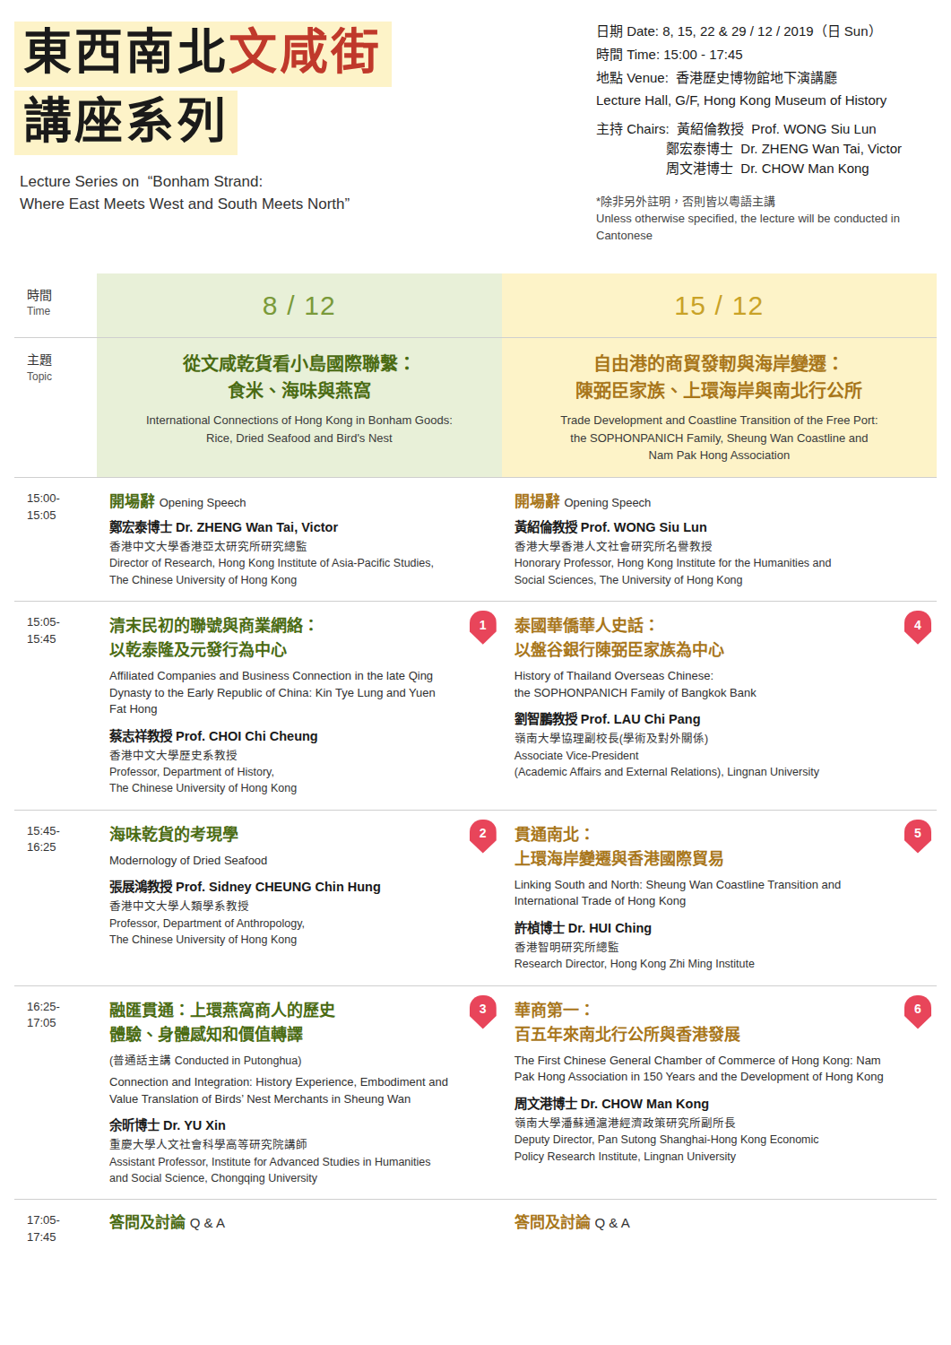東西南北文咸街 講座系列
Lecture Series on “Bonham Strand:
Where East Meets West and South Meets North”
日期 Date: 8, 15, 22 & 29 / 12 / 2019（日 Sun）
時間 Time: 15:00 - 17:45
地點 Venue: 香港歷史博物館地下演講廳
Lecture Hall, G/F, Hong Kong Museum of History
主持 Chairs: 黃紹倫教授 Prof. WONG Siu Lun 鄭宏泰博士 Dr. ZHENG Wan Tai, Victor 周文港博士 Dr. CHOW Man Kong
*除非另外註明，否則皆以粵語主講 Unless otherwise specified, the lecture will be conducted in Cantonese
| 時間 Time | 8 / 12 | 15 / 12 |
| --- | --- | --- |
| 主題 Topic | 從文咸乾貨看小島國際聯繫： 食米、海味與燕窩 International Connections of Hong Kong in Bonham Goods: Rice, Dried Seafood and Bird's Nest | 自由港的商貿發軔與海岸變遷： 陳弼臣家族、上環海岸與南北行公所 Trade Development and Coastline Transition of the Free Port: the SOPHONPANICH Family, Sheung Wan Coastline and Nam Pak Hong Association |
| 15:00- 15:05 | 開場辭 Opening Speech 鄭宏泰博士 Dr. ZHENG Wan Tai, Victor 香港中文大學香港亞太研究所研究總監 Director of Research, Hong Kong Institute of Asia-Pacific Studies, The Chinese University of Hong Kong | 開場辭 Opening Speech 黃紹倫教授 Prof. WONG Siu Lun 香港大學香港人文社會研究所名譽教授 Honorary Professor, Hong Kong Institute for the Humanities and Social Sciences, The University of Hong Kong |
| 15:05- 15:45 | 1 清末民初的聯號與商業網絡： 以乾泰隆及元發行為中心 Affiliated Companies and Business Connection in the late Qing Dynasty to the Early Republic of China: Kin Tye Lung and Yuen Fat Hong 蔡志祥教授 Prof. CHOI Chi Cheung 香港中文大學歷史系教授 Professor, Department of History, The Chinese University of Hong Kong | 4 泰國華僑華人史話： 以盤谷銀行陳弼臣家族為中心 History of Thailand Overseas Chinese: the SOPHONPANICH Family of Bangkok Bank 劉智鵬教授 Prof. LAU Chi Pang 嶺南大學協理副校長(學術及對外關係) Associate Vice-President (Academic Affairs and External Relations), Lingnan University |
| 15:45- 16:25 | 2 海味乾貨的考現學 Modernology of Dried Seafood 張展鴻教授 Prof. Sidney CHEUNG Chin Hung 香港中文大學人類學系教授 Professor, Department of Anthropology, The Chinese University of Hong Kong | 5 貫通南北： 上環海岸變遷與香港國際貿易 Linking South and North: Sheung Wan Coastline Transition and International Trade of Hong Kong 許楨博士 Dr. HUI Ching 香港智明研究所總監 Research Director, Hong Kong Zhi Ming Institute |
| 16:25- 17:05 | 3 融匯貫通：上環燕窩商人的歷史 體驗、身體感知和價值轉譯 (普通話主講 Conducted in Putonghua) Connection and Integration: History Experience, Embodiment and Value Translation of Birds’ Nest Merchants in Sheung Wan 余昕博士 Dr. YU Xin 重慶大學人文社會科學高等研究院講師 Assistant Professor, Institute for Advanced Studies in Humanities and Social Science, Chongqing University | 6 華商第一： 百五年來南北行公所與香港發展 The First Chinese General Chamber of Commerce of Hong Kong: Nam Pak Hong Association in 150 Years and the Development of Hong Kong 周文港博士 Dr. CHOW Man Kong 嶺南大學潘蘇通滬港經濟政策研究所副所長 Deputy Director, Pan Sutong Shanghai-Hong Kong Economic Policy Research Institute, Lingnan University |
| 17:05- 17:45 | 答問及討論 Q & A | 答問及討論 Q & A |